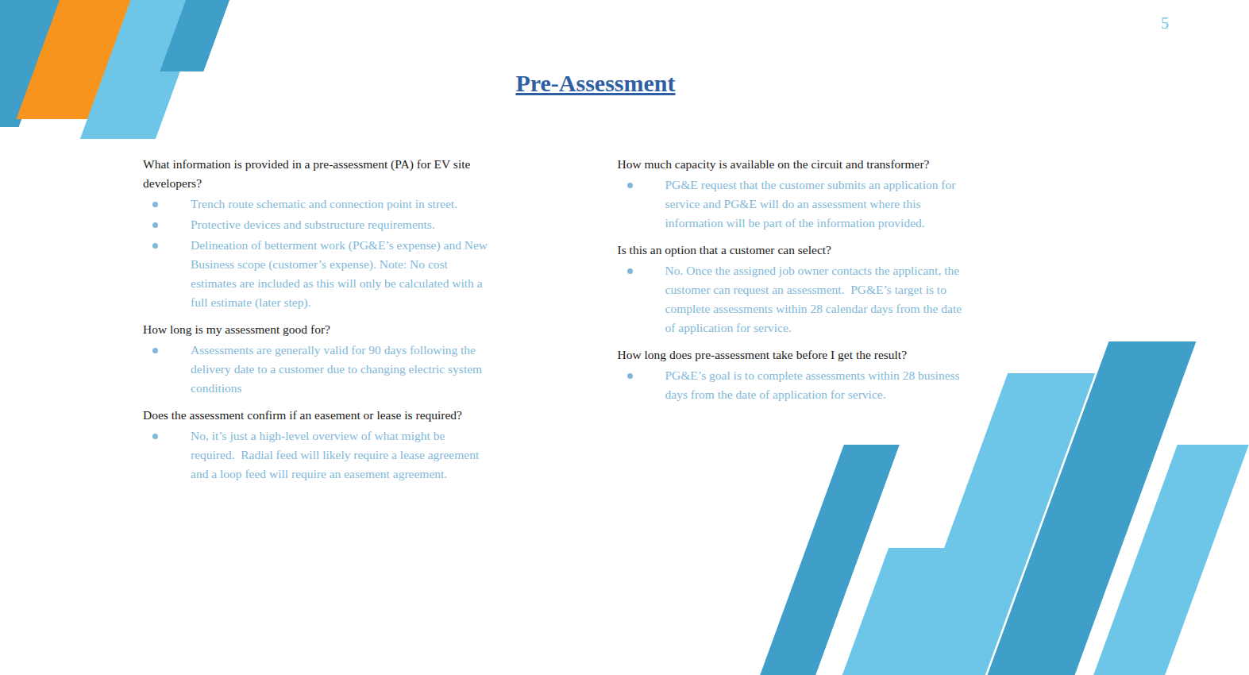5
Pre-Assessment
What information is provided in a pre-assessment (PA) for EV site developers?
Trench route schematic and connection point in street.
Protective devices and substructure requirements.
Delineation of betterment work (PG&E’s expense) and New Business scope (customer’s expense). Note: No cost estimates are included as this will only be calculated with a full estimate (later step).
How long is my assessment good for?
Assessments are generally valid for 90 days following the delivery date to a customer due to changing electric system conditions
Does the assessment confirm if an easement or lease is required?
No, it’s just a high-level overview of what might be required. Radial feed will likely require a lease agreement and a loop feed will require an easement agreement.
How much capacity is available on the circuit and transformer?
PG&E request that the customer submits an application for service and PG&E will do an assessment where this information will be part of the information provided.
Is this an option that a customer can select?
No. Once the assigned job owner contacts the applicant, the customer can request an assessment. PG&E’s target is to complete assessments within 28 calendar days from the date of application for service.
How long does pre-assessment take before I get the result?
PG&E’s goal is to complete assessments within 28 business days from the date of application for service.